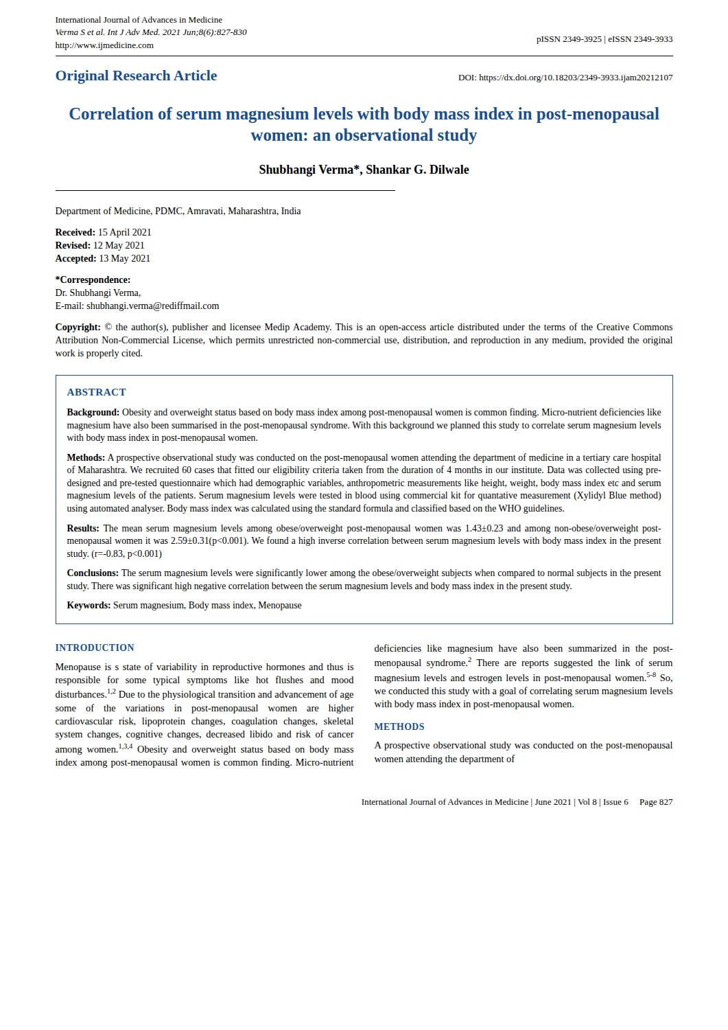International Journal of Advances in Medicine
Verma S et al. Int J Adv Med. 2021 Jun;8(6):827-830
http://www.ijmedicine.com
pISSN 2349-3925 | eISSN 2349-3933
Original Research Article
DOI: https://dx.doi.org/10.18203/2349-3933.ijam20212107
Correlation of serum magnesium levels with body mass index in post-menopausal women: an observational study
Shubhangi Verma*, Shankar G. Dilwale
Department of Medicine, PDMC, Amravati, Maharashtra, India
Received: 15 April 2021
Revised: 12 May 2021
Accepted: 13 May 2021
*Correspondence:
Dr. Shubhangi Verma,
E-mail: shubhangi.verma@rediffmail.com
Copyright: © the author(s), publisher and licensee Medip Academy. This is an open-access article distributed under the terms of the Creative Commons Attribution Non-Commercial License, which permits unrestricted non-commercial use, distribution, and reproduction in any medium, provided the original work is properly cited.
ABSTRACT
Background: Obesity and overweight status based on body mass index among post-menopausal women is common finding. Micro-nutrient deficiencies like magnesium have also been summarised in the post-menopausal syndrome. With this background we planned this study to correlate serum magnesium levels with body mass index in post-menopausal women.
Methods: A prospective observational study was conducted on the post-menopausal women attending the department of medicine in a tertiary care hospital of Maharashtra. We recruited 60 cases that fitted our eligibility criteria taken from the duration of 4 months in our institute. Data was collected using pre-designed and pre-tested questionnaire which had demographic variables, anthropometric measurements like height, weight, body mass index etc and serum magnesium levels of the patients. Serum magnesium levels were tested in blood using commercial kit for quantative measurement (Xylidyl Blue method) using automated analyser. Body mass index was calculated using the standard formula and classified based on the WHO guidelines.
Results: The mean serum magnesium levels among obese/overweight post-menopausal women was 1.43±0.23 and among non-obese/overweight post-menopausal women it was 2.59±0.31(p<0.001). We found a high inverse correlation between serum magnesium levels with body mass index in the present study. (r=-0.83, p<0.001)
Conclusions: The serum magnesium levels were significantly lower among the obese/overweight subjects when compared to normal subjects in the present study. There was significant high negative correlation between the serum magnesium levels and body mass index in the present study.
Keywords: Serum magnesium, Body mass index, Menopause
INTRODUCTION
Menopause is s state of variability in reproductive hormones and thus is responsible for some typical symptoms like hot flushes and mood disturbances.1,2 Due to the physiological transition and advancement of age some of the variations in post-menopausal women are higher cardiovascular risk, lipoprotein changes, coagulation changes, skeletal system changes, cognitive changes, decreased libido and risk of cancer among women.1,3,4 Obesity and overweight status based on body mass index among post-menopausal women is common finding. Micro-nutrient deficiencies like magnesium have also been summarized in the post-menopausal syndrome.2 There are reports suggested the link of serum magnesium levels and estrogen levels in post-menopausal women.5-8 So, we conducted this study with a goal of correlating serum magnesium levels with body mass index in post-menopausal women.
METHODS
A prospective observational study was conducted on the post-menopausal women attending the department of
International Journal of Advances in Medicine | June 2021 | Vol 8 | Issue 6 Page 827